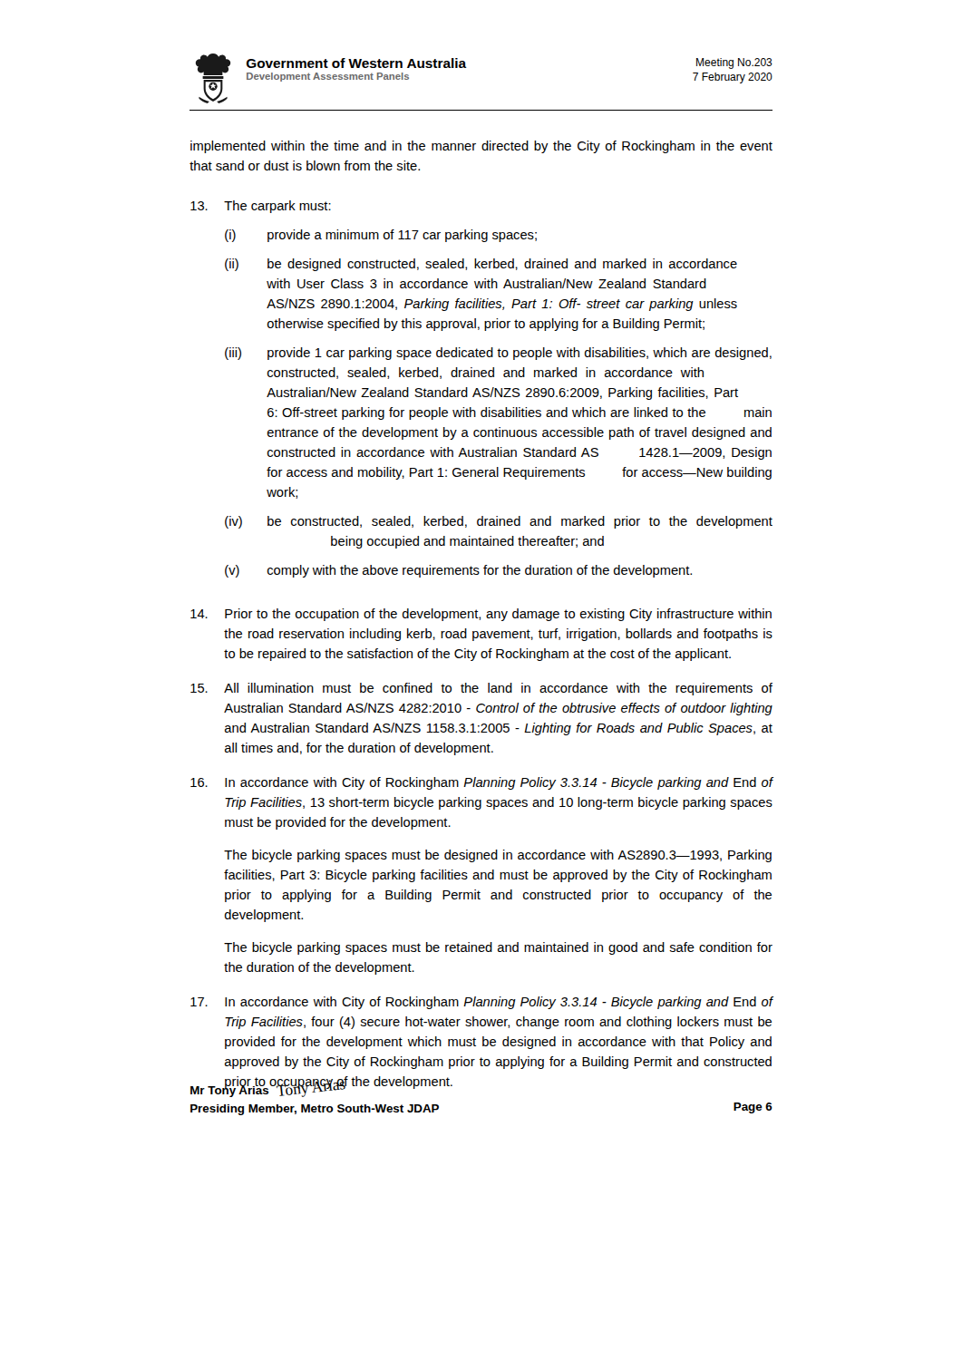Government of Western Australia
Development Assessment Panels
Meeting No.203
7 February 2020
implemented within the time and in the manner directed by the City of Rockingham in the event that sand or dust is blown from the site.
13.
The carpark must:
(i)
provide a minimum of 117 car parking spaces;
(ii)
be designed constructed, sealed, kerbed, drained and marked in accordance with User Class 3 in accordance with Australian/New Zealand Standard AS/NZS 2890.1:2004, Parking facilities, Part 1: Off- street car parking unless otherwise specified by this approval, prior to applying for a Building Permit;
(iii)
provide 1 car parking space dedicated to people with disabilities, which are designed, constructed, sealed, kerbed, drained and marked in accordance with Australian/New Zealand Standard AS/NZS 2890.6:2009, Parking facilities, Part 6: Off-street parking for people with disabilities and which are linked to the main entrance of the development by a continuous accessible path of travel designed and constructed in accordance with Australian Standard AS 1428.1—2009, Design for access and mobility, Part 1: General Requirements for access—New building work;
(iv)
be constructed, sealed, kerbed, drained and marked prior to the development being occupied and maintained thereafter; and
(v)
comply with the above requirements for the duration of the development.
14.
Prior to the occupation of the development, any damage to existing City infrastructure within the road reservation including kerb, road pavement, turf, irrigation, bollards and footpaths is to be repaired to the satisfaction of the City of Rockingham at the cost of the applicant.
15.
All illumination must be confined to the land in accordance with the requirements of Australian Standard AS/NZS 4282:2010 - Control of the obtrusive effects of outdoor lighting and Australian Standard AS/NZS 1158.3.1:2005 - Lighting for Roads and Public Spaces, at all times and, for the duration of development.
16.
In accordance with City of Rockingham Planning Policy 3.3.14 - Bicycle parking and End of Trip Facilities, 13 short-term bicycle parking spaces and 10 long-term bicycle parking spaces must be provided for the development.
The bicycle parking spaces must be designed in accordance with AS2890.3—1993, Parking facilities, Part 3: Bicycle parking facilities and must be approved by the City of Rockingham prior to applying for a Building Permit and constructed prior to occupancy of the development.
The bicycle parking spaces must be retained and maintained in good and safe condition for the duration of the development.
17.
In accordance with City of Rockingham Planning Policy 3.3.14 - Bicycle parking and End of Trip Facilities, four (4) secure hot-water shower, change room and clothing lockers must be provided for the development which must be designed in accordance with that Policy and approved by the City of Rockingham prior to applying for a Building Permit and constructed prior to occupancy of the development.
Mr Tony Arias Tony Arias
Presiding Member, Metro South-West JDAP
Page 6